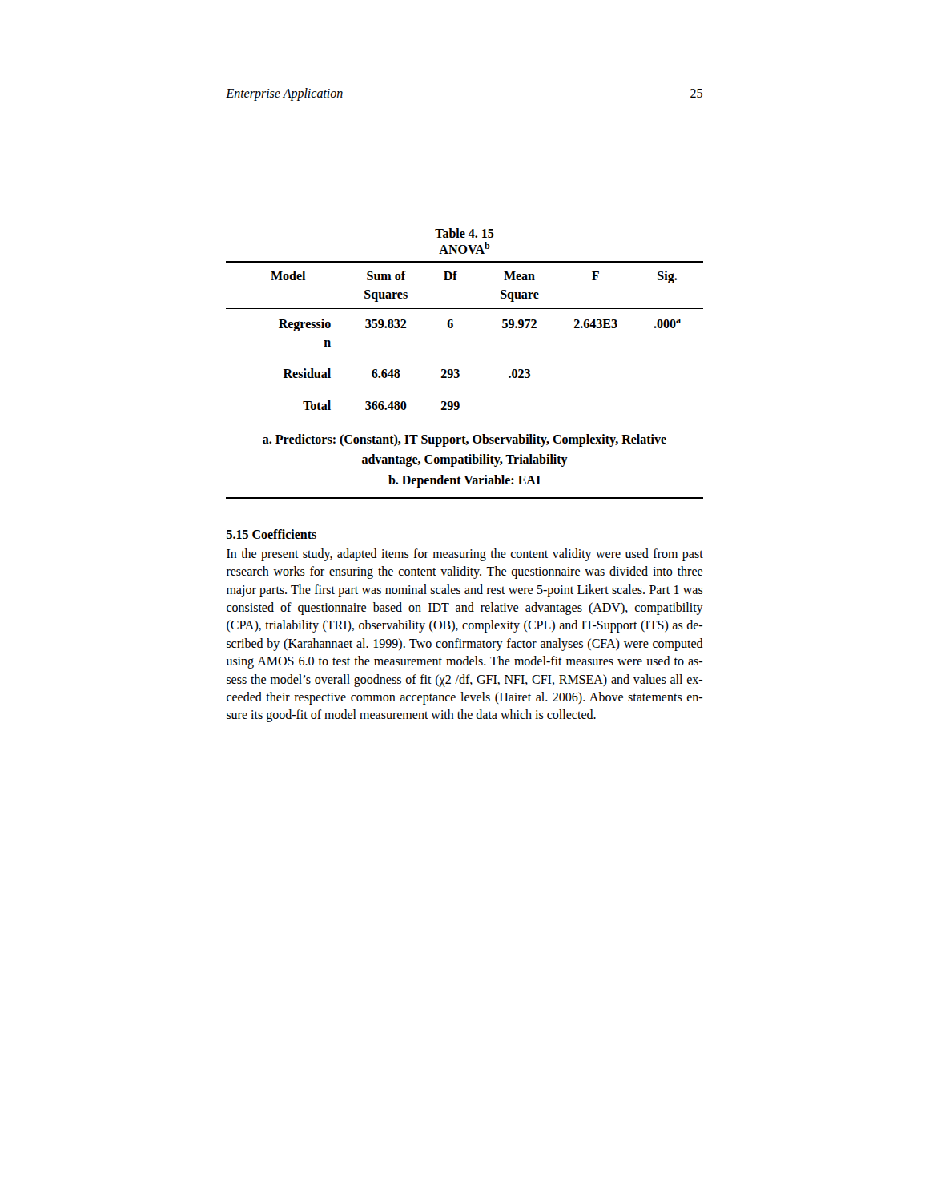Enterprise Application 25
Table 4. 15
ANOVAb
| Model | Sum of Squares | Df | Mean Square | F | Sig. |
| --- | --- | --- | --- | --- | --- |
| Regressio n | 359.832 | 6 | 59.972 | 2.643E3 | .000 a |
| Residual | 6.648 | 293 | .023 | | |
| Total | 366.480 | 299 | | | |
| a. Predictors: (Constant), IT Support, Observability, Complexity, Relative advantage, Compatibility, Trialability b. Dependent Variable: EAI |
5.15 Coefficients
In the present study, adapted items for measuring the content validity were used from past research works for ensuring the content validity. The questionnaire was divided into three major parts. The first part was nominal scales and rest were 5-point Likert scales. Part 1 was consisted of questionnaire based on IDT and relative advantages (ADV), compatibility (CPA), trialability (TRI), observability (OB), complexity (CPL) and IT-Support (ITS) as described by (Karahannaet al. 1999). Two confirmatory factor analyses (CFA) were computed using AMOS 6.0 to test the measurement models. The model-fit measures were used to assess the model’s overall goodness of fit (χ2 /df, GFI, NFI, CFI, RMSEA) and values all exceeded their respective common acceptance levels (Hairet al. 2006). Above statements ensure its good-fit of model measurement with the data which is collected.